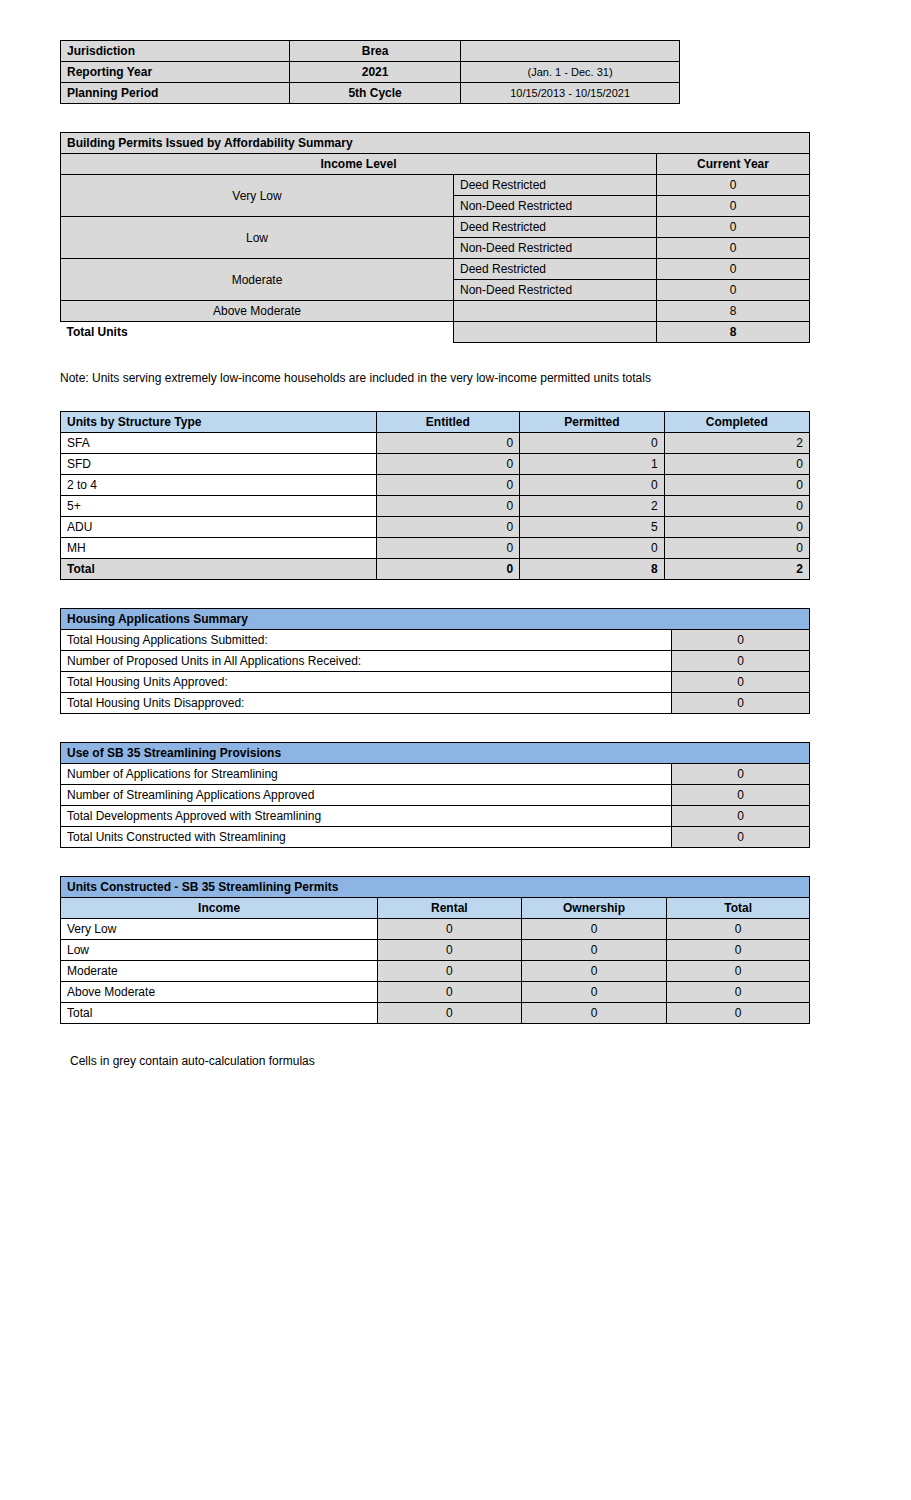| Jurisdiction | Brea | |
| Reporting Year | 2021 | (Jan. 1 - Dec. 31) |
| Planning Period | 5th Cycle | 10/15/2013 - 10/15/2021 |
| Building Permits Issued by Affordability Summary |
| Income Level | Current Year |
| Very Low | Deed Restricted | 0 |
| Non-Deed Restricted | 0 |
| Low | Deed Restricted | 0 |
| Non-Deed Restricted | 0 |
| Moderate | Deed Restricted | 0 |
| Non-Deed Restricted | 0 |
| Above Moderate | | 8 |
| Total Units | | 8 |
Note: Units serving extremely low-income households are included in the very low-income permitted units totals
| Units by Structure Type | Entitled | Permitted | Completed |
| SFA | 0 | 0 | 2 |
| SFD | 0 | 1 | 0 |
| 2 to 4 | 0 | 0 | 0 |
| 5+ | 0 | 2 | 0 |
| ADU | 0 | 5 | 0 |
| MH | 0 | 0 | 0 |
| Total | 0 | 8 | 2 |
| Housing Applications Summary |
| Total Housing Applications Submitted: | 0 |
| Number of Proposed Units in All Applications Received: | 0 |
| Total Housing Units Approved: | 0 |
| Total Housing Units Disapproved: | 0 |
| Use of SB 35 Streamlining Provisions |
| Number of Applications for Streamlining | 0 |
| Number of Streamlining Applications Approved | 0 |
| Total Developments Approved with Streamlining | 0 |
| Total Units Constructed with Streamlining | 0 |
| Units Constructed - SB 35 Streamlining Permits |
| Income | Rental | Ownership | Total |
| Very Low | 0 | 0 | 0 |
| Low | 0 | 0 | 0 |
| Moderate | 0 | 0 | 0 |
| Above Moderate | 0 | 0 | 0 |
| Total | 0 | 0 | 0 |
Cells in grey contain auto-calculation formulas